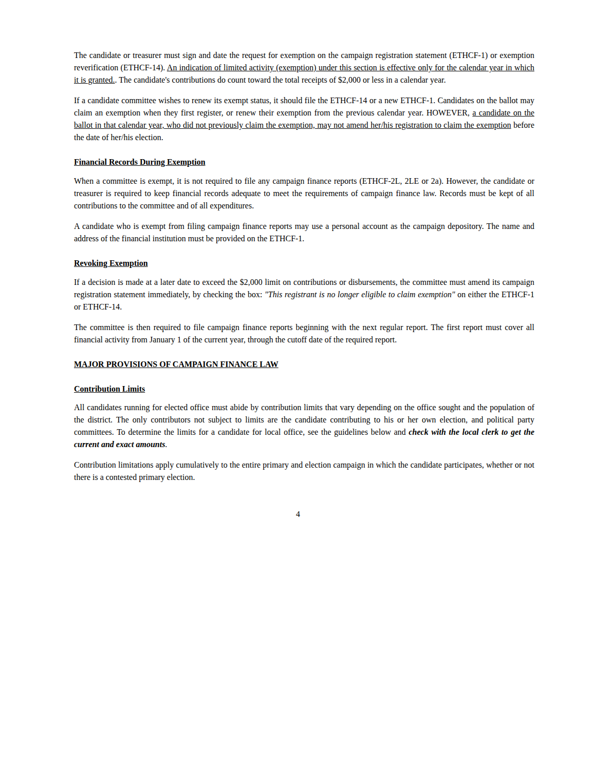The candidate or treasurer must sign and date the request for exemption on the campaign registration statement (ETHCF-1) or exemption reverification (ETHCF-14). An indication of limited activity (exemption) under this section is effective only for the calendar year in which it is granted.. The candidate's contributions do count toward the total receipts of $2,000 or less in a calendar year.
If a candidate committee wishes to renew its exempt status, it should file the ETHCF-14 or a new ETHCF-1. Candidates on the ballot may claim an exemption when they first register, or renew their exemption from the previous calendar year. HOWEVER, a candidate on the ballot in that calendar year, who did not previously claim the exemption, may not amend her/his registration to claim the exemption before the date of her/his election.
Financial Records During Exemption
When a committee is exempt, it is not required to file any campaign finance reports (ETHCF-2L, 2LE or 2a). However, the candidate or treasurer is required to keep financial records adequate to meet the requirements of campaign finance law. Records must be kept of all contributions to the committee and of all expenditures.
A candidate who is exempt from filing campaign finance reports may use a personal account as the campaign depository. The name and address of the financial institution must be provided on the ETHCF-1.
Revoking Exemption
If a decision is made at a later date to exceed the $2,000 limit on contributions or disbursements, the committee must amend its campaign registration statement immediately, by checking the box: "This registrant is no longer eligible to claim exemption" on either the ETHCF-1 or ETHCF-14.
The committee is then required to file campaign finance reports beginning with the next regular report. The first report must cover all financial activity from January 1 of the current year, through the cutoff date of the required report.
MAJOR PROVISIONS OF CAMPAIGN FINANCE LAW
Contribution Limits
All candidates running for elected office must abide by contribution limits that vary depending on the office sought and the population of the district. The only contributors not subject to limits are the candidate contributing to his or her own election, and political party committees. To determine the limits for a candidate for local office, see the guidelines below and check with the local clerk to get the current and exact amounts.
Contribution limitations apply cumulatively to the entire primary and election campaign in which the candidate participates, whether or not there is a contested primary election.
4